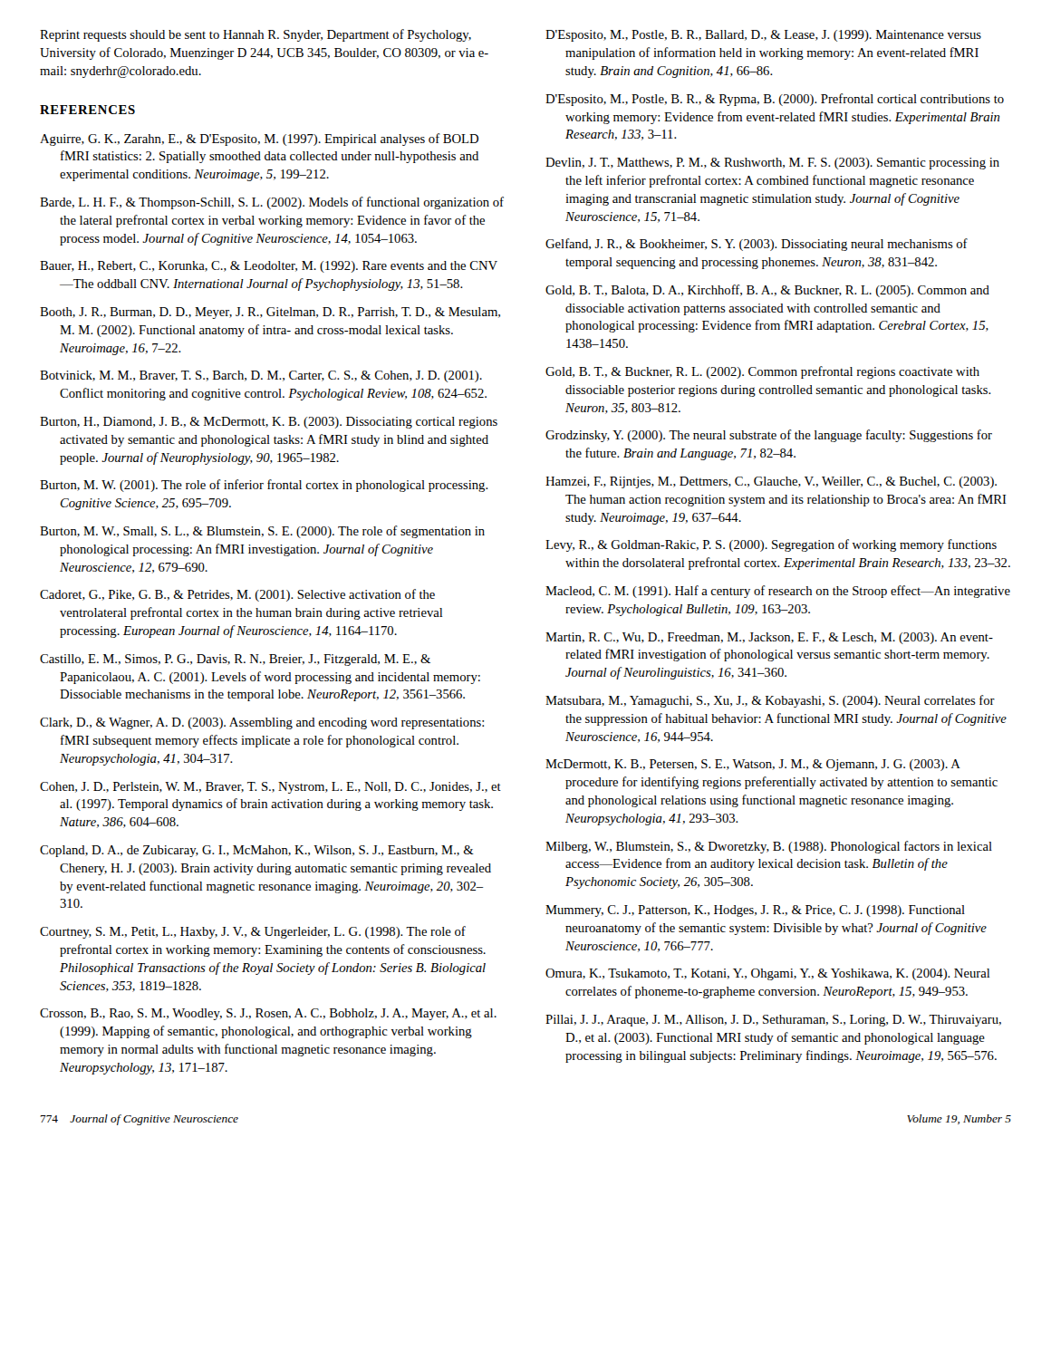Reprint requests should be sent to Hannah R. Snyder, Department of Psychology, University of Colorado, Muenzinger D 244, UCB 345, Boulder, CO 80309, or via e-mail: snyderhr@colorado.edu.
REFERENCES
Aguirre, G. K., Zarahn, E., & D'Esposito, M. (1997). Empirical analyses of BOLD fMRI statistics: 2. Spatially smoothed data collected under null-hypothesis and experimental conditions. Neuroimage, 5, 199–212.
Barde, L. H. F., & Thompson-Schill, S. L. (2002). Models of functional organization of the lateral prefrontal cortex in verbal working memory: Evidence in favor of the process model. Journal of Cognitive Neuroscience, 14, 1054–1063.
Bauer, H., Rebert, C., Korunka, C., & Leodolter, M. (1992). Rare events and the CNV—The oddball CNV. International Journal of Psychophysiology, 13, 51–58.
Booth, J. R., Burman, D. D., Meyer, J. R., Gitelman, D. R., Parrish, T. D., & Mesulam, M. M. (2002). Functional anatomy of intra- and cross-modal lexical tasks. Neuroimage, 16, 7–22.
Botvinick, M. M., Braver, T. S., Barch, D. M., Carter, C. S., & Cohen, J. D. (2001). Conflict monitoring and cognitive control. Psychological Review, 108, 624–652.
Burton, H., Diamond, J. B., & McDermott, K. B. (2003). Dissociating cortical regions activated by semantic and phonological tasks: A fMRI study in blind and sighted people. Journal of Neurophysiology, 90, 1965–1982.
Burton, M. W. (2001). The role of inferior frontal cortex in phonological processing. Cognitive Science, 25, 695–709.
Burton, M. W., Small, S. L., & Blumstein, S. E. (2000). The role of segmentation in phonological processing: An fMRI investigation. Journal of Cognitive Neuroscience, 12, 679–690.
Cadoret, G., Pike, G. B., & Petrides, M. (2001). Selective activation of the ventrolateral prefrontal cortex in the human brain during active retrieval processing. European Journal of Neuroscience, 14, 1164–1170.
Castillo, E. M., Simos, P. G., Davis, R. N., Breier, J., Fitzgerald, M. E., & Papanicolaou, A. C. (2001). Levels of word processing and incidental memory: Dissociable mechanisms in the temporal lobe. NeuroReport, 12, 3561–3566.
Clark, D., & Wagner, A. D. (2003). Assembling and encoding word representations: fMRI subsequent memory effects implicate a role for phonological control. Neuropsychologia, 41, 304–317.
Cohen, J. D., Perlstein, W. M., Braver, T. S., Nystrom, L. E., Noll, D. C., Jonides, J., et al. (1997). Temporal dynamics of brain activation during a working memory task. Nature, 386, 604–608.
Copland, D. A., de Zubicaray, G. I., McMahon, K., Wilson, S. J., Eastburn, M., & Chenery, H. J. (2003). Brain activity during automatic semantic priming revealed by event-related functional magnetic resonance imaging. Neuroimage, 20, 302–310.
Courtney, S. M., Petit, L., Haxby, J. V., & Ungerleider, L. G. (1998). The role of prefrontal cortex in working memory: Examining the contents of consciousness. Philosophical Transactions of the Royal Society of London: Series B. Biological Sciences, 353, 1819–1828.
Crosson, B., Rao, S. M., Woodley, S. J., Rosen, A. C., Bobholz, J. A., Mayer, A., et al. (1999). Mapping of semantic, phonological, and orthographic verbal working memory in normal adults with functional magnetic resonance imaging. Neuropsychology, 13, 171–187.
D'Esposito, M., Postle, B. R., Ballard, D., & Lease, J. (1999). Maintenance versus manipulation of information held in working memory: An event-related fMRI study. Brain and Cognition, 41, 66–86.
D'Esposito, M., Postle, B. R., & Rypma, B. (2000). Prefrontal cortical contributions to working memory: Evidence from event-related fMRI studies. Experimental Brain Research, 133, 3–11.
Devlin, J. T., Matthews, P. M., & Rushworth, M. F. S. (2003). Semantic processing in the left inferior prefrontal cortex: A combined functional magnetic resonance imaging and transcranial magnetic stimulation study. Journal of Cognitive Neuroscience, 15, 71–84.
Gelfand, J. R., & Bookheimer, S. Y. (2003). Dissociating neural mechanisms of temporal sequencing and processing phonemes. Neuron, 38, 831–842.
Gold, B. T., Balota, D. A., Kirchhoff, B. A., & Buckner, R. L. (2005). Common and dissociable activation patterns associated with controlled semantic and phonological processing: Evidence from fMRI adaptation. Cerebral Cortex, 15, 1438–1450.
Gold, B. T., & Buckner, R. L. (2002). Common prefrontal regions coactivate with dissociable posterior regions during controlled semantic and phonological tasks. Neuron, 35, 803–812.
Grodzinsky, Y. (2000). The neural substrate of the language faculty: Suggestions for the future. Brain and Language, 71, 82–84.
Hamzei, F., Rijntjes, M., Dettmers, C., Glauche, V., Weiller, C., & Buchel, C. (2003). The human action recognition system and its relationship to Broca's area: An fMRI study. Neuroimage, 19, 637–644.
Levy, R., & Goldman-Rakic, P. S. (2000). Segregation of working memory functions within the dorsolateral prefrontal cortex. Experimental Brain Research, 133, 23–32.
Macleod, C. M. (1991). Half a century of research on the Stroop effect—An integrative review. Psychological Bulletin, 109, 163–203.
Martin, R. C., Wu, D., Freedman, M., Jackson, E. F., & Lesch, M. (2003). An event-related fMRI investigation of phonological versus semantic short-term memory. Journal of Neurolinguistics, 16, 341–360.
Matsubara, M., Yamaguchi, S., Xu, J., & Kobayashi, S. (2004). Neural correlates for the suppression of habitual behavior: A functional MRI study. Journal of Cognitive Neuroscience, 16, 944–954.
McDermott, K. B., Petersen, S. E., Watson, J. M., & Ojemann, J. G. (2003). A procedure for identifying regions preferentially activated by attention to semantic and phonological relations using functional magnetic resonance imaging. Neuropsychologia, 41, 293–303.
Milberg, W., Blumstein, S., & Dworetzky, B. (1988). Phonological factors in lexical access—Evidence from an auditory lexical decision task. Bulletin of the Psychonomic Society, 26, 305–308.
Mummery, C. J., Patterson, K., Hodges, J. R., & Price, C. J. (1998). Functional neuroanatomy of the semantic system: Divisible by what? Journal of Cognitive Neuroscience, 10, 766–777.
Omura, K., Tsukamoto, T., Kotani, Y., Ohgami, Y., & Yoshikawa, K. (2004). Neural correlates of phoneme-to-grapheme conversion. NeuroReport, 15, 949–953.
Pillai, J. J., Araque, J. M., Allison, J. D., Sethuraman, S., Loring, D. W., Thiruvaiyaru, D., et al. (2003). Functional MRI study of semantic and phonological language processing in bilingual subjects: Preliminary findings. Neuroimage, 19, 565–576.
774 Journal of Cognitive Neuroscience Volume 19, Number 5